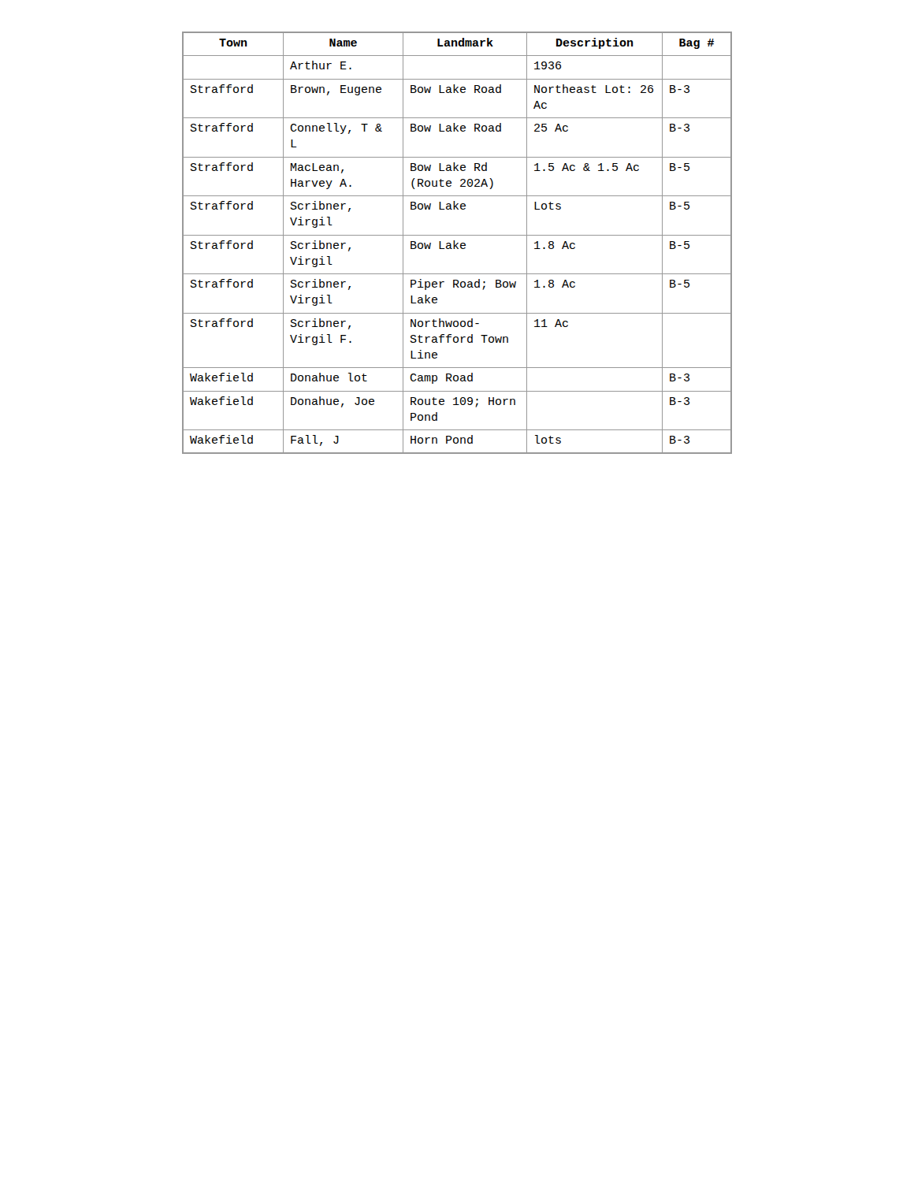| Town | Name | Landmark | Description | Bag # |
| --- | --- | --- | --- | --- |
| | Arthur E. | | 1936 | |
| Strafford | Brown, Eugene | Bow Lake Road | Northeast Lot: 26 Ac | B-3 |
| Strafford | Connelly, T & L | Bow Lake Road | 25 Ac | B-3 |
| Strafford | MacLean, Harvey A. | Bow Lake Rd (Route 202A) | 1.5 Ac & 1.5 Ac | B-5 |
| Strafford | Scribner, Virgil | Bow Lake | Lots | B-5 |
| Strafford | Scribner, Virgil | Bow Lake | 1.8 Ac | B-5 |
| Strafford | Scribner, Virgil | Piper Road; Bow Lake | 1.8 Ac | B-5 |
| Strafford | Scribner, Virgil F. | Northwood-Strafford Town Line | 11 Ac | |
| Wakefield | Donahue lot | Camp Road | | B-3 |
| Wakefield | Donahue, Joe | Route 109; Horn Pond | | B-3 |
| Wakefield | Fall, J | Horn Pond | lots | B-3 |